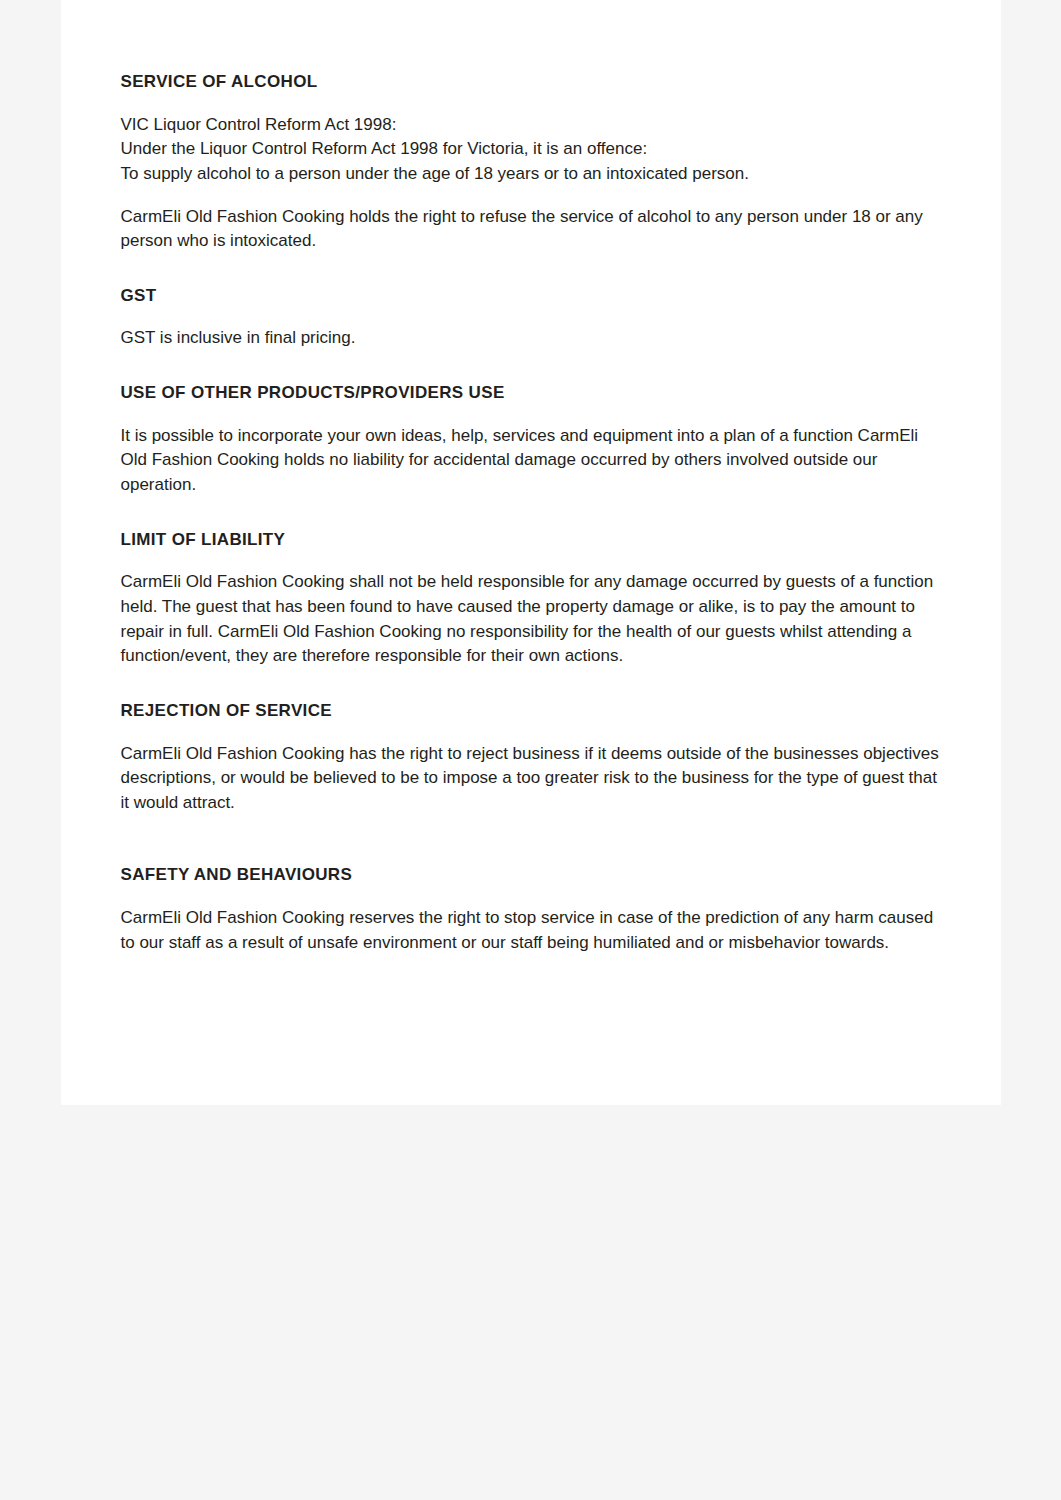SERVICE OF ALCOHOL
VIC Liquor Control Reform Act 1998:
Under the Liquor Control Reform Act 1998 for Victoria, it is an offence:
To supply alcohol to a person under the age of 18 years or to an intoxicated person.
CarmEli Old Fashion Cooking holds the right to refuse the service of alcohol to any person under 18 or any person who is intoxicated.
GST
GST is inclusive in final pricing.
USE OF OTHER PRODUCTS/PROVIDERS USE
It is possible to incorporate your own ideas, help, services and equipment into a plan of a function CarmEli Old Fashion Cooking holds no liability for accidental damage occurred by others involved outside our operation.
LIMIT OF LIABILITY
CarmEli Old Fashion Cooking shall not be held responsible for any damage occurred by guests of a function held. The guest that has been found to have caused the property damage or alike, is to pay the amount to repair in full. CarmEli Old Fashion Cooking no responsibility for the health of our guests whilst attending a function/event, they are therefore responsible for their own actions.
REJECTION OF SERVICE
CarmEli Old Fashion Cooking has the right to reject business if it deems outside of the businesses objectives descriptions, or would be believed to be to impose a too greater risk to the business for the type of guest that it would attract.
SAFETY AND BEHAVIOURS
CarmEli Old Fashion Cooking reserves the right to stop service in case of the prediction of any harm caused to our staff as a result of unsafe environment or our staff being humiliated and or misbehavior towards.